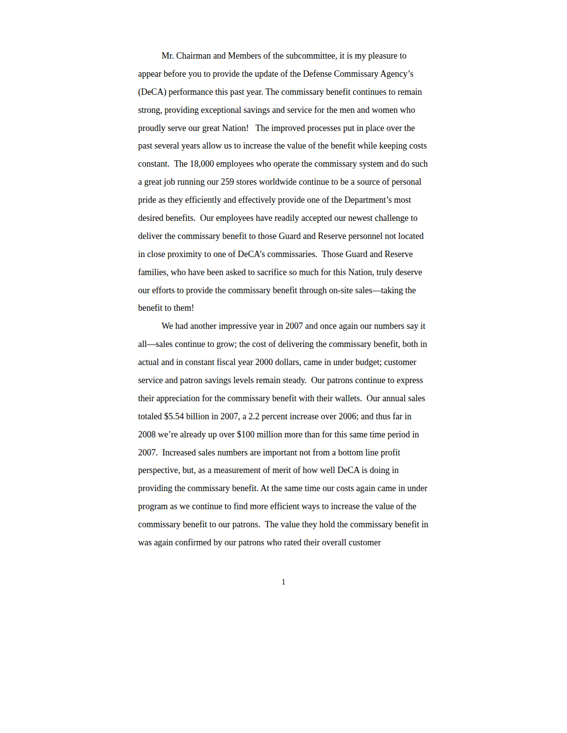Mr. Chairman and Members of the subcommittee, it is my pleasure to appear before you to provide the update of the Defense Commissary Agency’s (DeCA) performance this past year. The commissary benefit continues to remain strong, providing exceptional savings and service for the men and women who proudly serve our great Nation! The improved processes put in place over the past several years allow us to increase the value of the benefit while keeping costs constant. The 18,000 employees who operate the commissary system and do such a great job running our 259 stores worldwide continue to be a source of personal pride as they efficiently and effectively provide one of the Department’s most desired benefits. Our employees have readily accepted our newest challenge to deliver the commissary benefit to those Guard and Reserve personnel not located in close proximity to one of DeCA’s commissaries. Those Guard and Reserve families, who have been asked to sacrifice so much for this Nation, truly deserve our efforts to provide the commissary benefit through on-site sales—taking the benefit to them!
We had another impressive year in 2007 and once again our numbers say it all—sales continue to grow; the cost of delivering the commissary benefit, both in actual and in constant fiscal year 2000 dollars, came in under budget; customer service and patron savings levels remain steady. Our patrons continue to express their appreciation for the commissary benefit with their wallets. Our annual sales totaled $5.54 billion in 2007, a 2.2 percent increase over 2006; and thus far in 2008 we’re already up over $100 million more than for this same time period in 2007. Increased sales numbers are important not from a bottom line profit perspective, but, as a measurement of merit of how well DeCA is doing in providing the commissary benefit. At the same time our costs again came in under program as we continue to find more efficient ways to increase the value of the commissary benefit to our patrons. The value they hold the commissary benefit in was again confirmed by our patrons who rated their overall customer
1